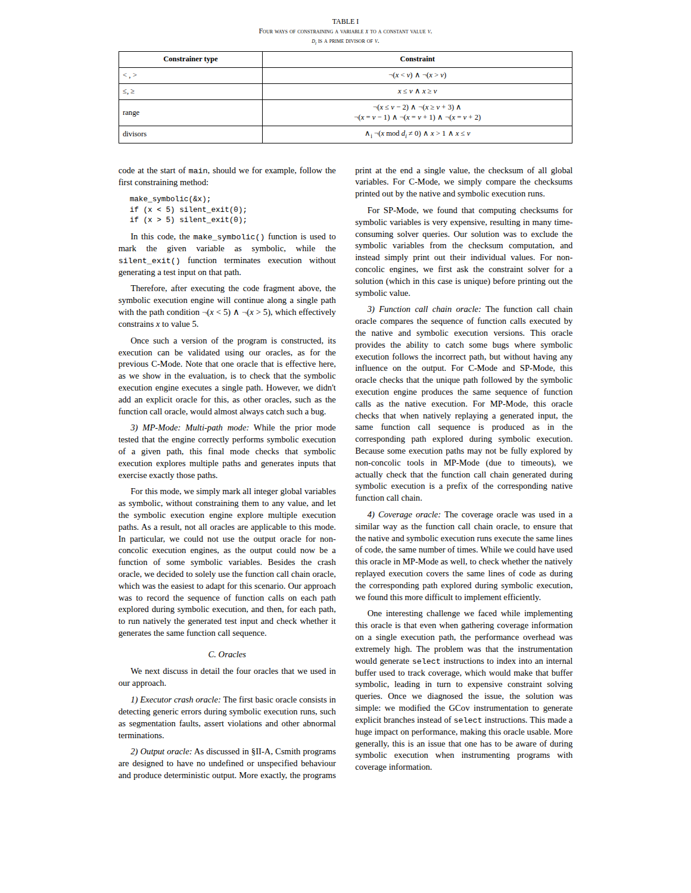TABLE I Four ways of constraining a variable x to a constant value v . d i is a prime divisor of v .
| Constrainer type | Constraint |
| --- | --- |
| < , > | ¬( x < v ) ∧ ¬( x > v ) |
| ≤, ≥ | x ≤ v ∧ x ≥ v |
| range | ¬( x ≤ v − 2) ∧ ¬( x ≥ v + 3) ∧ ¬( x = v − 1) ∧ ¬( x = v + 1) ∧ ¬( x = v + 2) |
| divisors | ∧ i ¬( x mod d i ≠ 0) ∧ x > 1 ∧ x ≤ v |
code at the start of main, should we for example, follow the first constraining method:
make_symbolic(&x);
if (x < 5) silent_exit(0);
if (x > 5) silent_exit(0);
In this code, the make_symbolic() function is used to mark the given variable as symbolic, while the silent_exit() function terminates execution without generating a test input on that path.
Therefore, after executing the code fragment above, the symbolic execution engine will continue along a single path with the path condition ¬(x < 5) ∧ ¬(x > 5), which effectively constrains x to value 5.
Once such a version of the program is constructed, its execution can be validated using our oracles, as for the previous C-Mode. Note that one oracle that is effective here, as we show in the evaluation, is to check that the symbolic execution engine executes a single path. However, we didn't add an explicit oracle for this, as other oracles, such as the function call oracle, would almost always catch such a bug.
3) MP-Mode: Multi-path mode: While the prior mode tested that the engine correctly performs symbolic execution of a given path, this final mode checks that symbolic execution explores multiple paths and generates inputs that exercise exactly those paths.
For this mode, we simply mark all integer global variables as symbolic, without constraining them to any value, and let the symbolic execution engine explore multiple execution paths. As a result, not all oracles are applicable to this mode. In particular, we could not use the output oracle for non-concolic execution engines, as the output could now be a function of some symbolic variables. Besides the crash oracle, we decided to solely use the function call chain oracle, which was the easiest to adapt for this scenario. Our approach was to record the sequence of function calls on each path explored during symbolic execution, and then, for each path, to run natively the generated test input and check whether it generates the same function call sequence.
C. Oracles
We next discuss in detail the four oracles that we used in our approach.
1) Executor crash oracle: The first basic oracle consists in detecting generic errors during symbolic execution runs, such as segmentation faults, assert violations and other abnormal terminations.
2) Output oracle: As discussed in §II-A, Csmith programs are designed to have no undefined or unspecified behaviour and produce deterministic output. More exactly, the programs print at the end a single value, the checksum of all global variables. For C-Mode, we simply compare the checksums printed out by the native and symbolic execution runs.
For SP-Mode, we found that computing checksums for symbolic variables is very expensive, resulting in many time-consuming solver queries. Our solution was to exclude the symbolic variables from the checksum computation, and instead simply print out their individual values. For non-concolic engines, we first ask the constraint solver for a solution (which in this case is unique) before printing out the symbolic value.
3) Function call chain oracle: The function call chain oracle compares the sequence of function calls executed by the native and symbolic execution versions. This oracle provides the ability to catch some bugs where symbolic execution follows the incorrect path, but without having any influence on the output. For C-Mode and SP-Mode, this oracle checks that the unique path followed by the symbolic execution engine produces the same sequence of function calls as the native execution. For MP-Mode, this oracle checks that when natively replaying a generated input, the same function call sequence is produced as in the corresponding path explored during symbolic execution. Because some execution paths may not be fully explored by non-concolic tools in MP-Mode (due to timeouts), we actually check that the function call chain generated during symbolic execution is a prefix of the corresponding native function call chain.
4) Coverage oracle: The coverage oracle was used in a similar way as the function call chain oracle, to ensure that the native and symbolic execution runs execute the same lines of code, the same number of times. While we could have used this oracle in MP-Mode as well, to check whether the natively replayed execution covers the same lines of code as during the corresponding path explored during symbolic execution, we found this more difficult to implement efficiently.
One interesting challenge we faced while implementing this oracle is that even when gathering coverage information on a single execution path, the performance overhead was extremely high. The problem was that the instrumentation would generate select instructions to index into an internal buffer used to track coverage, which would make that buffer symbolic, leading in turn to expensive constraint solving queries. Once we diagnosed the issue, the solution was simple: we modified the GCov instrumentation to generate explicit branches instead of select instructions. This made a huge impact on performance, making this oracle usable. More generally, this is an issue that one has to be aware of during symbolic execution when instrumenting programs with coverage information.